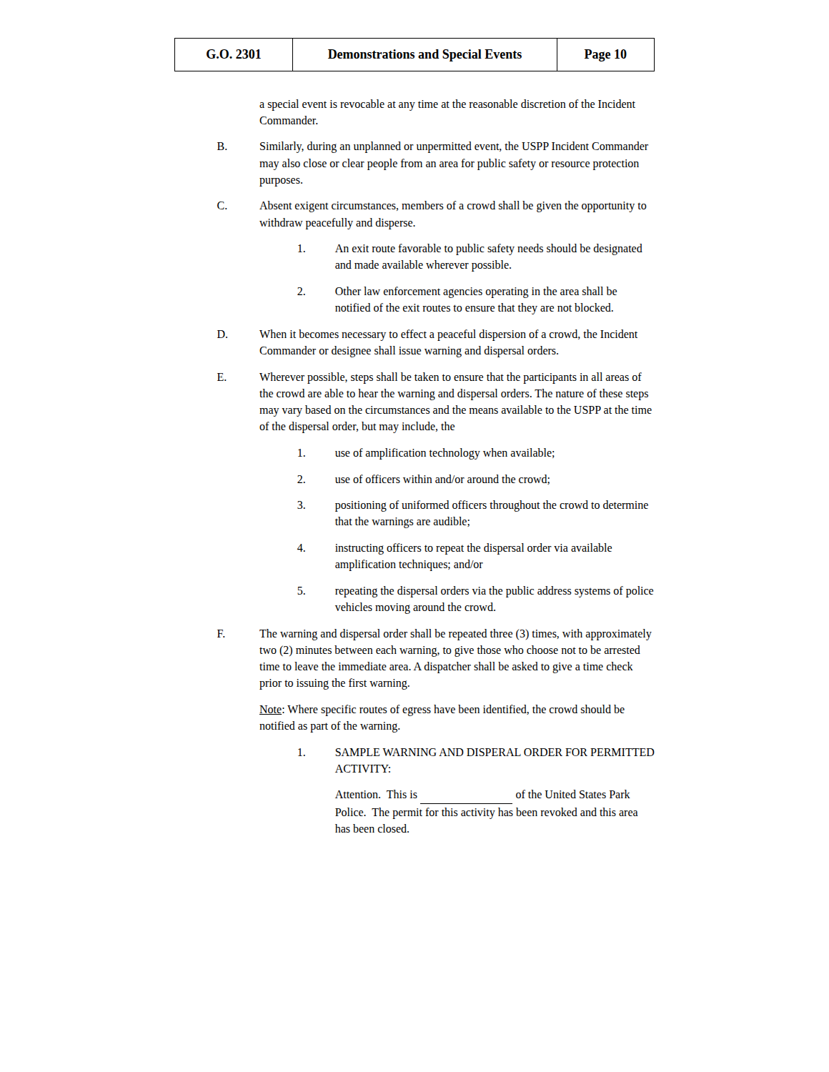| G.O. 2301 | Demonstrations and Special Events | Page 10 |
a special event is revocable at any time at the reasonable discretion of the Incident Commander.
| B. | Similarly, during an unplanned or unpermitted event, the USPP Incident Commander may also close or clear people from an area for public safety or resource protection purposes. |
| C. | Absent exigent circumstances, members of a crowd shall be given the opportunity to withdraw peacefully and disperse. |
| 1. | An exit route favorable to public safety needs should be designated and made available wherever possible. |
| 2. | Other law enforcement agencies operating in the area shall be notified of the exit routes to ensure that they are not blocked. |
| D. | When it becomes necessary to effect a peaceful dispersion of a crowd, the Incident Commander or designee shall issue warning and dispersal orders. |
| E. | Wherever possible, steps shall be taken to ensure that the participants in all areas of the crowd are able to hear the warning and dispersal orders. The nature of these steps may vary based on the circumstances and the means available to the USPP at the time of the dispersal order, but may include, the |
| 1. | use of amplification technology when available; |
| 2. | use of officers within and/or around the crowd; |
| 3. | positioning of uniformed officers throughout the crowd to determine that the warnings are audible; |
| 4. | instructing officers to repeat the dispersal order via available amplification techniques; and/or |
| 5. | repeating the dispersal orders via the public address systems of police vehicles moving around the crowd. |
| F. | The warning and dispersal order shall be repeated three (3) times, with approximately two (2) minutes between each warning, to give those who choose not to be arrested time to leave the immediate area. A dispatcher shall be asked to give a time check prior to issuing the first warning. |
Note: Where specific routes of egress have been identified, the crowd should be notified as part of the warning.
| 1. | SAMPLE WARNING AND DISPERAL ORDER FOR PERMITTED ACTIVITY: |
Attention. This is of the United States Park Police. The permit for this activity has been revoked and this area has been closed.